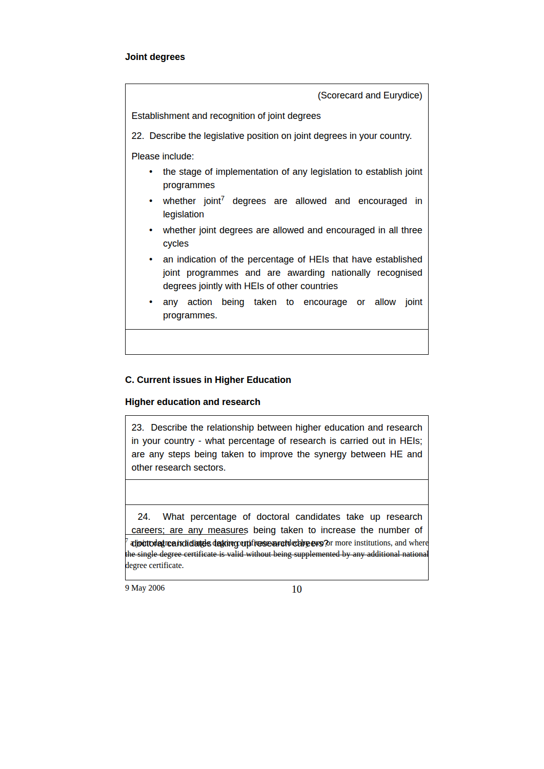Joint degrees
| (Scorecard and Eurydice) Establishment and recognition of joint degrees 22. Describe the legislative position on joint degrees in your country. Please include: the stage of implementation of any legislation to establish joint programmes whether joint 7 degrees are allowed and encouraged in legislation whether joint degrees are allowed and encouraged in all three cycles an indication of the percentage of HEIs that have established joint programmes and are awarding nationally recognised degrees jointly with HEIs of other countries any action being taken to encourage or allow joint programmes. |
C. Current issues in Higher Education
Higher education and research
| 23. Describe the relationship between higher education and research in your country - what percentage of research is carried out in HEIs; are any steps being taken to improve the synergy between HE and other research sectors. |
| 24. What percentage of doctoral candidates take up research careers; are any measures being taken to increase the number of doctoral candidates taking up research careers? |
7 a joint degree is a single degree certificate awarded by two or more institutions, and where the single degree certificate is valid without being supplemented by any additional national degree certificate.
9 May 2006
10